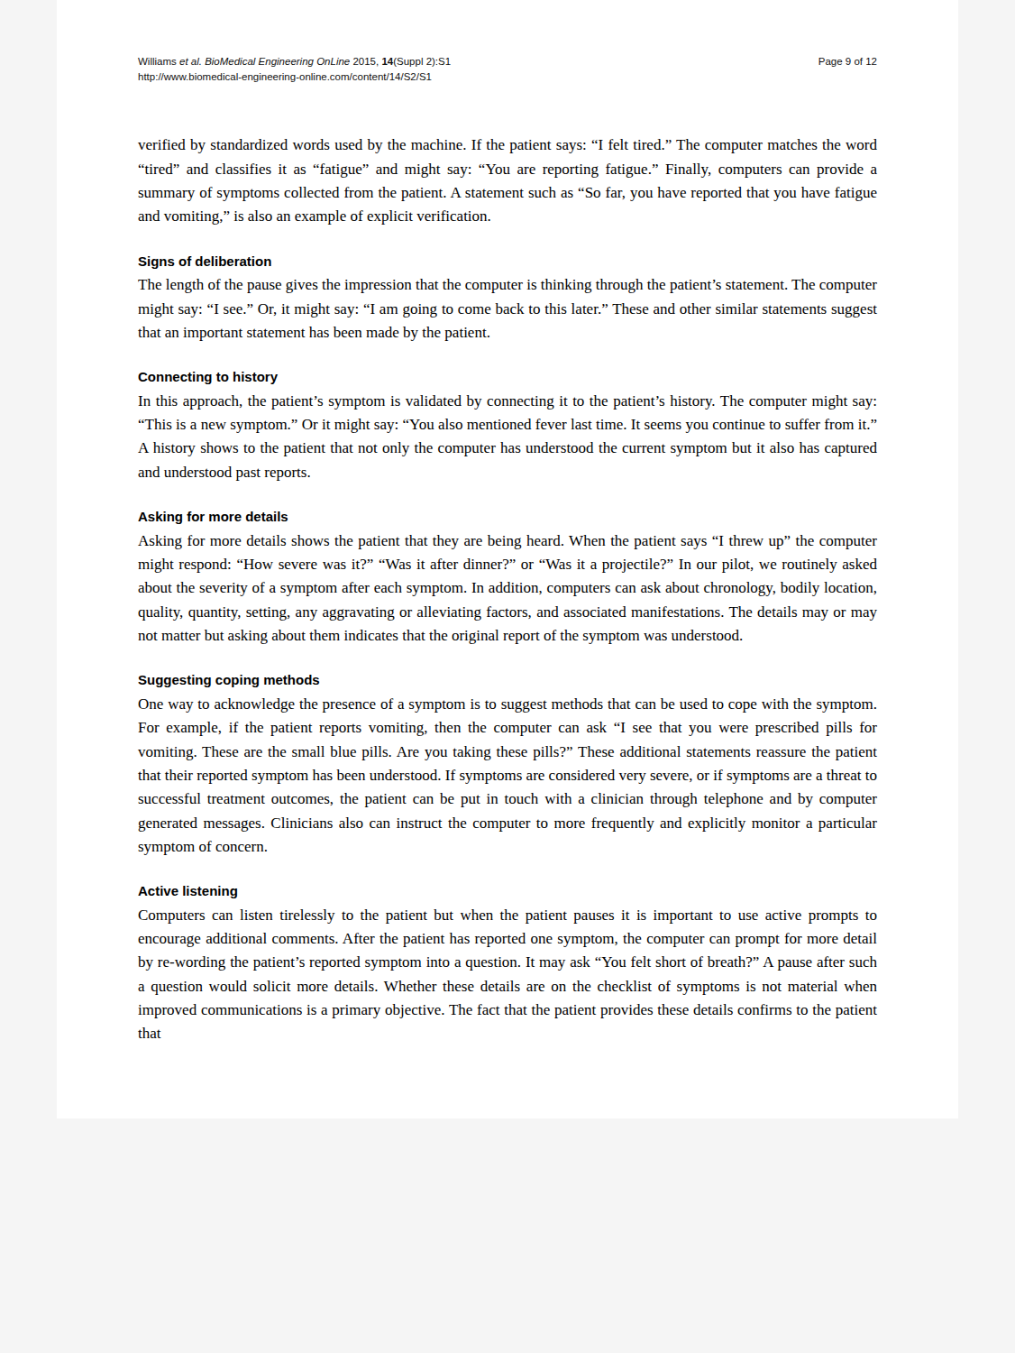Williams et al. BioMedical Engineering OnLine 2015, 14(Suppl 2):S1 http://www.biomedical-engineering-online.com/content/14/S2/S1
Page 9 of 12
verified by standardized words used by the machine. If the patient says: “I felt tired.” The computer matches the word “tired” and classifies it as “fatigue” and might say: “You are reporting fatigue.” Finally, computers can provide a summary of symptoms collected from the patient. A statement such as “So far, you have reported that you have fatigue and vomiting,” is also an example of explicit verification.
Signs of deliberation
The length of the pause gives the impression that the computer is thinking through the patient’s statement. The computer might say: “I see.” Or, it might say: “I am going to come back to this later.” These and other similar statements suggest that an important statement has been made by the patient.
Connecting to history
In this approach, the patient’s symptom is validated by connecting it to the patient’s history. The computer might say: “This is a new symptom.” Or it might say: “You also mentioned fever last time. It seems you continue to suffer from it.” A history shows to the patient that not only the computer has understood the current symptom but it also has captured and understood past reports.
Asking for more details
Asking for more details shows the patient that they are being heard. When the patient says “I threw up” the computer might respond: “How severe was it?” “Was it after dinner?” or “Was it a projectile?” In our pilot, we routinely asked about the severity of a symptom after each symptom. In addition, computers can ask about chronology, bodily location, quality, quantity, setting, any aggravating or alleviating factors, and associated manifestations. The details may or may not matter but asking about them indicates that the original report of the symptom was understood.
Suggesting coping methods
One way to acknowledge the presence of a symptom is to suggest methods that can be used to cope with the symptom. For example, if the patient reports vomiting, then the computer can ask “I see that you were prescribed pills for vomiting. These are the small blue pills. Are you taking these pills?” These additional statements reassure the patient that their reported symptom has been understood. If symptoms are considered very severe, or if symptoms are a threat to successful treatment outcomes, the patient can be put in touch with a clinician through telephone and by computer generated messages. Clinicians also can instruct the computer to more frequently and explicitly monitor a particular symptom of concern.
Active listening
Computers can listen tirelessly to the patient but when the patient pauses it is important to use active prompts to encourage additional comments. After the patient has reported one symptom, the computer can prompt for more detail by re-wording the patient’s reported symptom into a question. It may ask “You felt short of breath?” A pause after such a question would solicit more details. Whether these details are on the checklist of symptoms is not material when improved communications is a primary objective. The fact that the patient provides these details confirms to the patient that